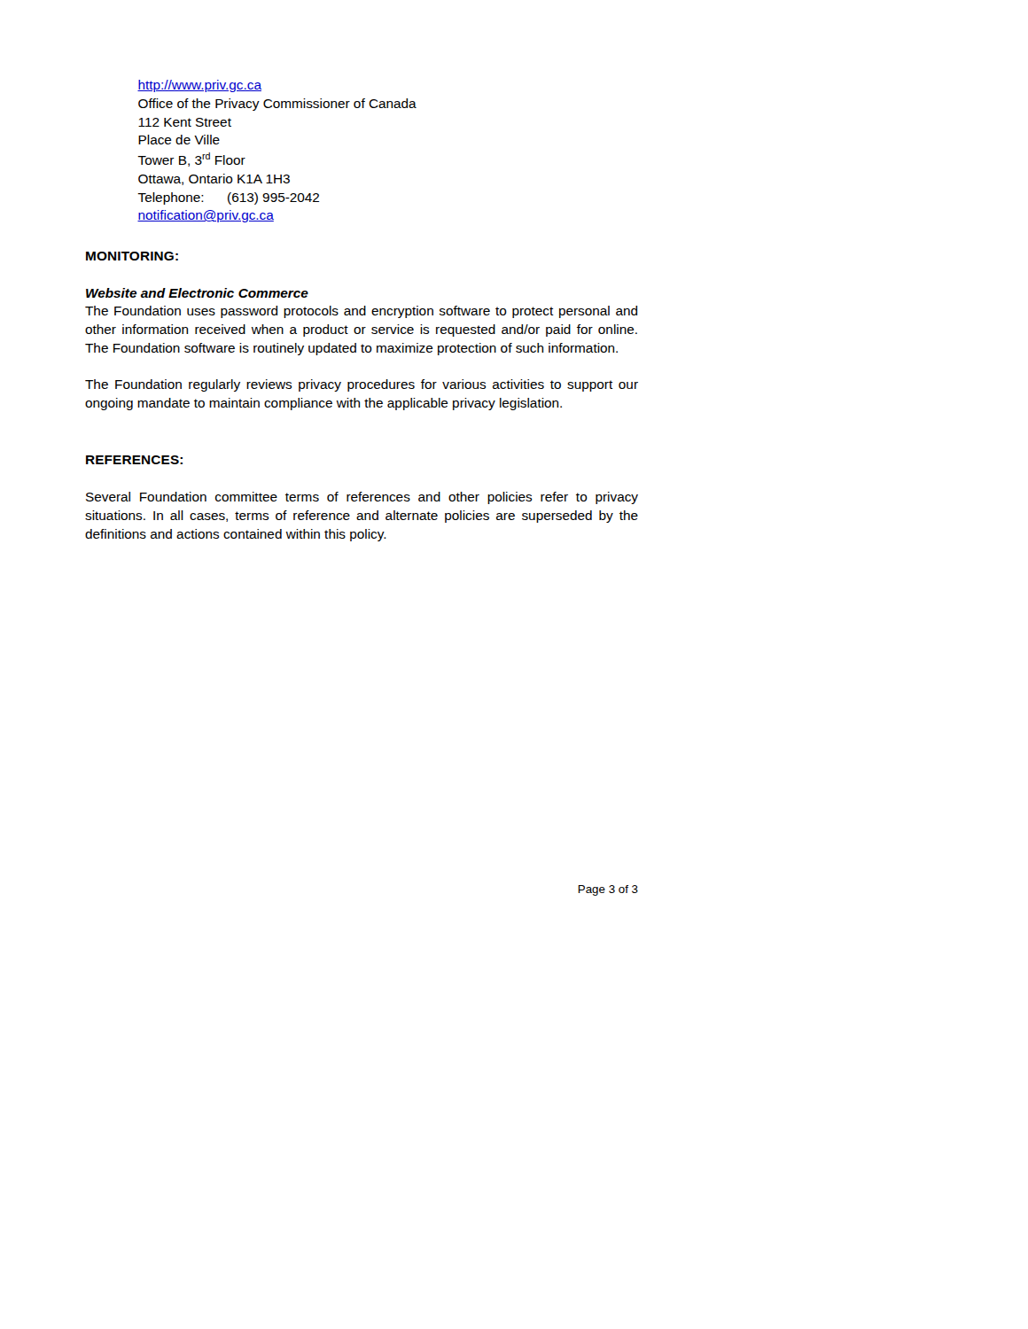http://www.priv.gc.ca
Office of the Privacy Commissioner of Canada
112 Kent Street
Place de Ville
Tower B, 3rd Floor
Ottawa, Ontario K1A 1H3
Telephone: (613) 995-2042
notification@priv.gc.ca
MONITORING:
Website and Electronic Commerce
The Foundation uses password protocols and encryption software to protect personal and other information received when a product or service is requested and/or paid for online. The Foundation software is routinely updated to maximize protection of such information.
The Foundation regularly reviews privacy procedures for various activities to support our ongoing mandate to maintain compliance with the applicable privacy legislation.
REFERENCES:
Several Foundation committee terms of references and other policies refer to privacy situations. In all cases, terms of reference and alternate policies are superseded by the definitions and actions contained within this policy.
Page 3 of 3